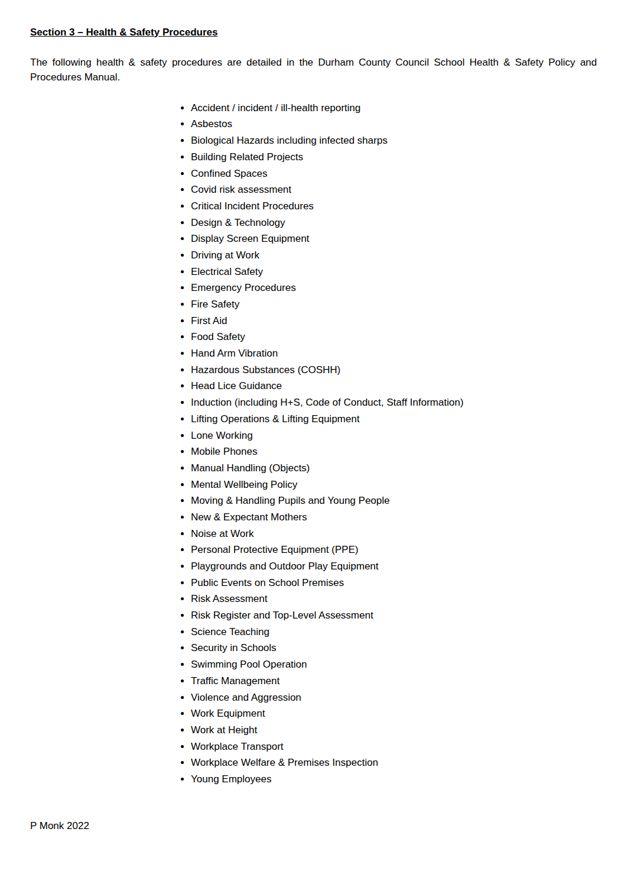Section 3 – Health & Safety Procedures
The following health & safety procedures are detailed in the Durham County Council School Health & Safety Policy and Procedures Manual.
Accident / incident / ill-health reporting
Asbestos
Biological Hazards including infected sharps
Building Related Projects
Confined Spaces
Covid risk assessment
Critical Incident Procedures
Design & Technology
Display Screen Equipment
Driving at Work
Electrical Safety
Emergency Procedures
Fire Safety
First Aid
Food Safety
Hand Arm Vibration
Hazardous Substances (COSHH)
Head Lice Guidance
Induction (including H+S, Code of Conduct, Staff Information)
Lifting Operations & Lifting Equipment
Lone Working
Mobile Phones
Manual Handling (Objects)
Mental Wellbeing Policy
Moving & Handling Pupils and Young People
New & Expectant Mothers
Noise at Work
Personal Protective Equipment (PPE)
Playgrounds and Outdoor Play Equipment
Public Events on School Premises
Risk Assessment
Risk Register and Top-Level Assessment
Science Teaching
Security in Schools
Swimming Pool Operation
Traffic Management
Violence and Aggression
Work Equipment
Work at Height
Workplace Transport
Workplace Welfare & Premises Inspection
Young Employees
P Monk 2022